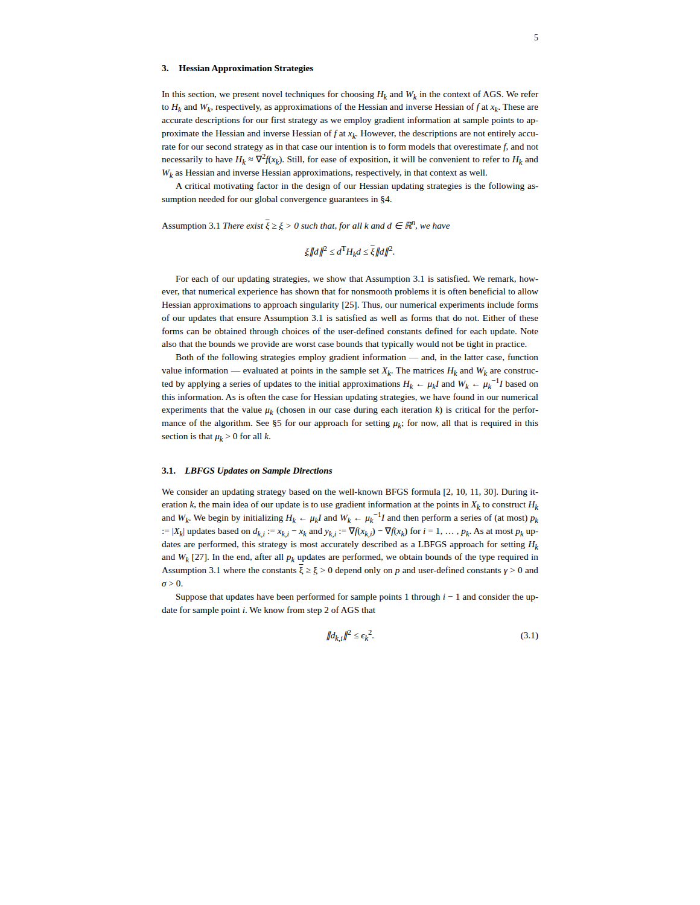5
3. Hessian Approximation Strategies
In this section, we present novel techniques for choosing Hk and Wk in the context of AGS. We refer to Hk and Wk, respectively, as approximations of the Hessian and inverse Hessian of f at xk. These are accurate descriptions for our first strategy as we employ gradient information at sample points to approximate the Hessian and inverse Hessian of f at xk. However, the descriptions are not entirely accurate for our second strategy as in that case our intention is to form models that overestimate f, and not necessarily to have Hk ≈ ∇2f(xk). Still, for ease of exposition, it will be convenient to refer to Hk and Wk as Hessian and inverse Hessian approximations, respectively, in that context as well.
A critical motivating factor in the design of our Hessian updating strategies is the following assumption needed for our global convergence guarantees in §4.
Assumption 3.1 There exist ξ ≥ ξ > 0 such that, for all k and d ∈ ℝn, we have
ξ∥d∥2 ≤ dTHkd ≤ ξ∥d∥2.
For each of our updating strategies, we show that Assumption 3.1 is satisfied. We remark, however, that numerical experience has shown that for nonsmooth problems it is often beneficial to allow Hessian approximations to approach singularity [25]. Thus, our numerical experiments include forms of our updates that ensure Assumption 3.1 is satisfied as well as forms that do not. Either of these forms can be obtained through choices of the user-defined constants defined for each update. Note also that the bounds we provide are worst case bounds that typically would not be tight in practice.
Both of the following strategies employ gradient information — and, in the latter case, function value information — evaluated at points in the sample set Xk. The matrices Hk and Wk are constructed by applying a series of updates to the initial approximations Hk ← μkI and Wk ← μk−1I based on this information. As is often the case for Hessian updating strategies, we have found in our numerical experiments that the value μk (chosen in our case during each iteration k) is critical for the performance of the algorithm. See §5 for our approach for setting μk; for now, all that is required in this section is that μk > 0 for all k.
3.1. LBFGS Updates on Sample Directions
We consider an updating strategy based on the well-known BFGS formula [2, 10, 11, 30]. During iteration k, the main idea of our update is to use gradient information at the points in Xk to construct Hk and Wk. We begin by initializing Hk ← μkI and Wk ← μk−1I and then perform a series of (at most) pk := |Xk| updates based on dk,i := xk,i − xk and yk,i := ∇f(xk,i) − ∇f(xk) for i = 1, … , pk. As at most pk updates are performed, this strategy is most accurately described as a LBFGS approach for setting Hk and Wk [27]. In the end, after all pk updates are performed, we obtain bounds of the type required in Assumption 3.1 where the constants ξ ≥ ξ > 0 depend only on p and user-defined constants γ > 0 and σ > 0.
Suppose that updates have been performed for sample points 1 through i − 1 and consider the update for sample point i. We know from step 2 of AGS that
∥dk,i∥2 ≤ ϵk2. (3.1)